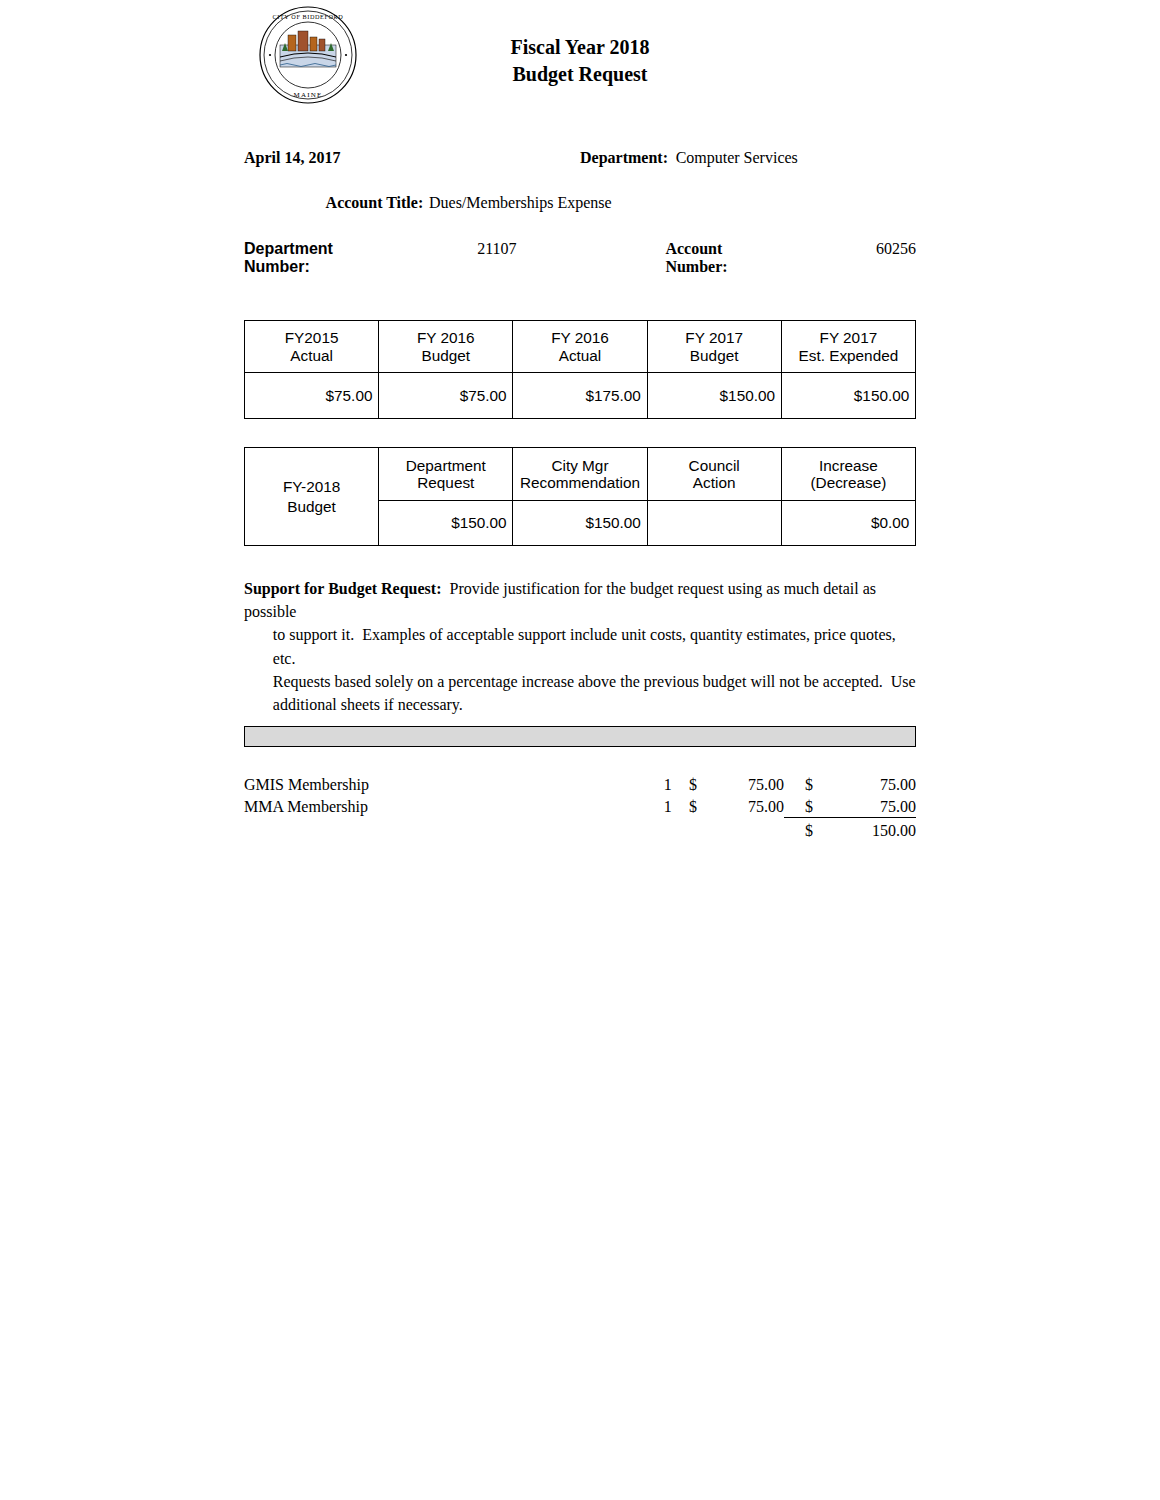CITY OF BIDDEFORD MAINE
Fiscal Year 2018
Budget Request
April 14, 2017
Department:
Computer Services
Account Title: Dues/Memberships Expense
Department Number:
21107
Account Number:
60256
| FY2015 Actual | FY 2016 Budget | FY 2016 Actual | FY 2017 Budget | FY 2017 Est. Expended |
| $75.00 | $75.00 | $175.00 | $150.00 | $150.00 |
| FY-2018 Budget | Department Request | City Mgr Recommendation | Council Action | Increase (Decrease) |
| $150.00 | $150.00 | | $0.00 |
Support for Budget Request: Provide justification for the budget request using as much detail as possible
to support it. Examples of acceptable support include unit costs, quantity estimates, price quotes, etc.
Requests based solely on a percentage increase above the previous budget will not be accepted. Use
additional sheets if necessary.
| GMIS Membership | 1 | $ | 75.00 | $ | 75.00 |
| MMA Membership | 1 | $ | 75.00 | $ | 75.00 |
| | | | | $ | 150.00 |